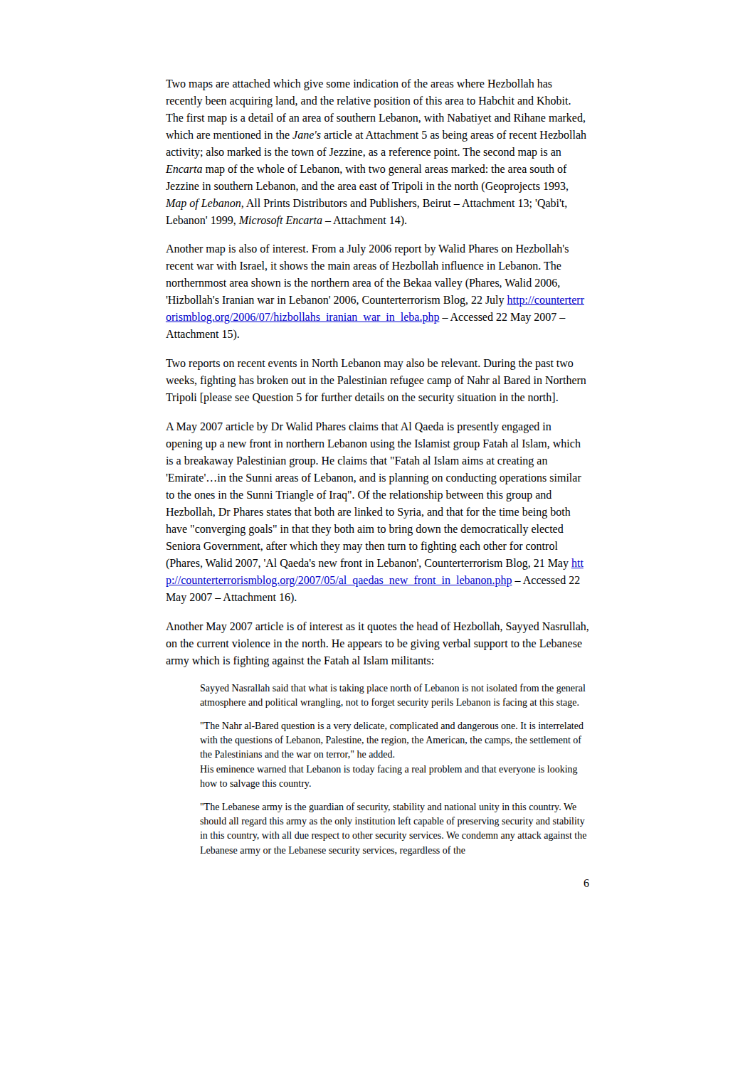Two maps are attached which give some indication of the areas where Hezbollah has recently been acquiring land, and the relative position of this area to Habchit and Khobit. The first map is a detail of an area of southern Lebanon, with Nabatiyet and Rihane marked, which are mentioned in the Jane's article at Attachment 5 as being areas of recent Hezbollah activity; also marked is the town of Jezzine, as a reference point. The second map is an Encarta map of the whole of Lebanon, with two general areas marked: the area south of Jezzine in southern Lebanon, and the area east of Tripoli in the north (Geoprojects 1993, Map of Lebanon, All Prints Distributors and Publishers, Beirut – Attachment 13; 'Qabi't, Lebanon' 1999, Microsoft Encarta – Attachment 14).
Another map is also of interest. From a July 2006 report by Walid Phares on Hezbollah's recent war with Israel, it shows the main areas of Hezbollah influence in Lebanon. The northernmost area shown is the northern area of the Bekaa valley (Phares, Walid 2006, 'Hizbollah's Iranian war in Lebanon' 2006, Counterterrorism Blog, 22 July http://counterterrorismblog.org/2006/07/hizbollahs_iranian_war_in_leba.php – Accessed 22 May 2007 – Attachment 15).
Two reports on recent events in North Lebanon may also be relevant. During the past two weeks, fighting has broken out in the Palestinian refugee camp of Nahr al Bared in Northern Tripoli [please see Question 5 for further details on the security situation in the north].
A May 2007 article by Dr Walid Phares claims that Al Qaeda is presently engaged in opening up a new front in northern Lebanon using the Islamist group Fatah al Islam, which is a breakaway Palestinian group. He claims that "Fatah al Islam aims at creating an 'Emirate'…in the Sunni areas of Lebanon, and is planning on conducting operations similar to the ones in the Sunni Triangle of Iraq". Of the relationship between this group and Hezbollah, Dr Phares states that both are linked to Syria, and that for the time being both have "converging goals" in that they both aim to bring down the democratically elected Seniora Government, after which they may then turn to fighting each other for control (Phares, Walid 2007, 'Al Qaeda's new front in Lebanon', Counterterrorism Blog, 21 May http://counterterrorismblog.org/2007/05/al_qaedas_new_front_in_lebanon.php – Accessed 22 May 2007 – Attachment 16).
Another May 2007 article is of interest as it quotes the head of Hezbollah, Sayyed Nasrullah, on the current violence in the north. He appears to be giving verbal support to the Lebanese army which is fighting against the Fatah al Islam militants:
Sayyed Nasrallah said that what is taking place north of Lebanon is not isolated from the general atmosphere and political wrangling, not to forget security perils Lebanon is facing at this stage.
"The Nahr al-Bared question is a very delicate, complicated and dangerous one. It is interrelated with the questions of Lebanon, Palestine, the region, the American, the camps, the settlement of the Palestinians and the war on terror," he added.
His eminence warned that Lebanon is today facing a real problem and that everyone is looking how to salvage this country.
"The Lebanese army is the guardian of security, stability and national unity in this country. We should all regard this army as the only institution left capable of preserving security and stability in this country, with all due respect to other security services. We condemn any attack against the Lebanese army or the Lebanese security services, regardless of the
6